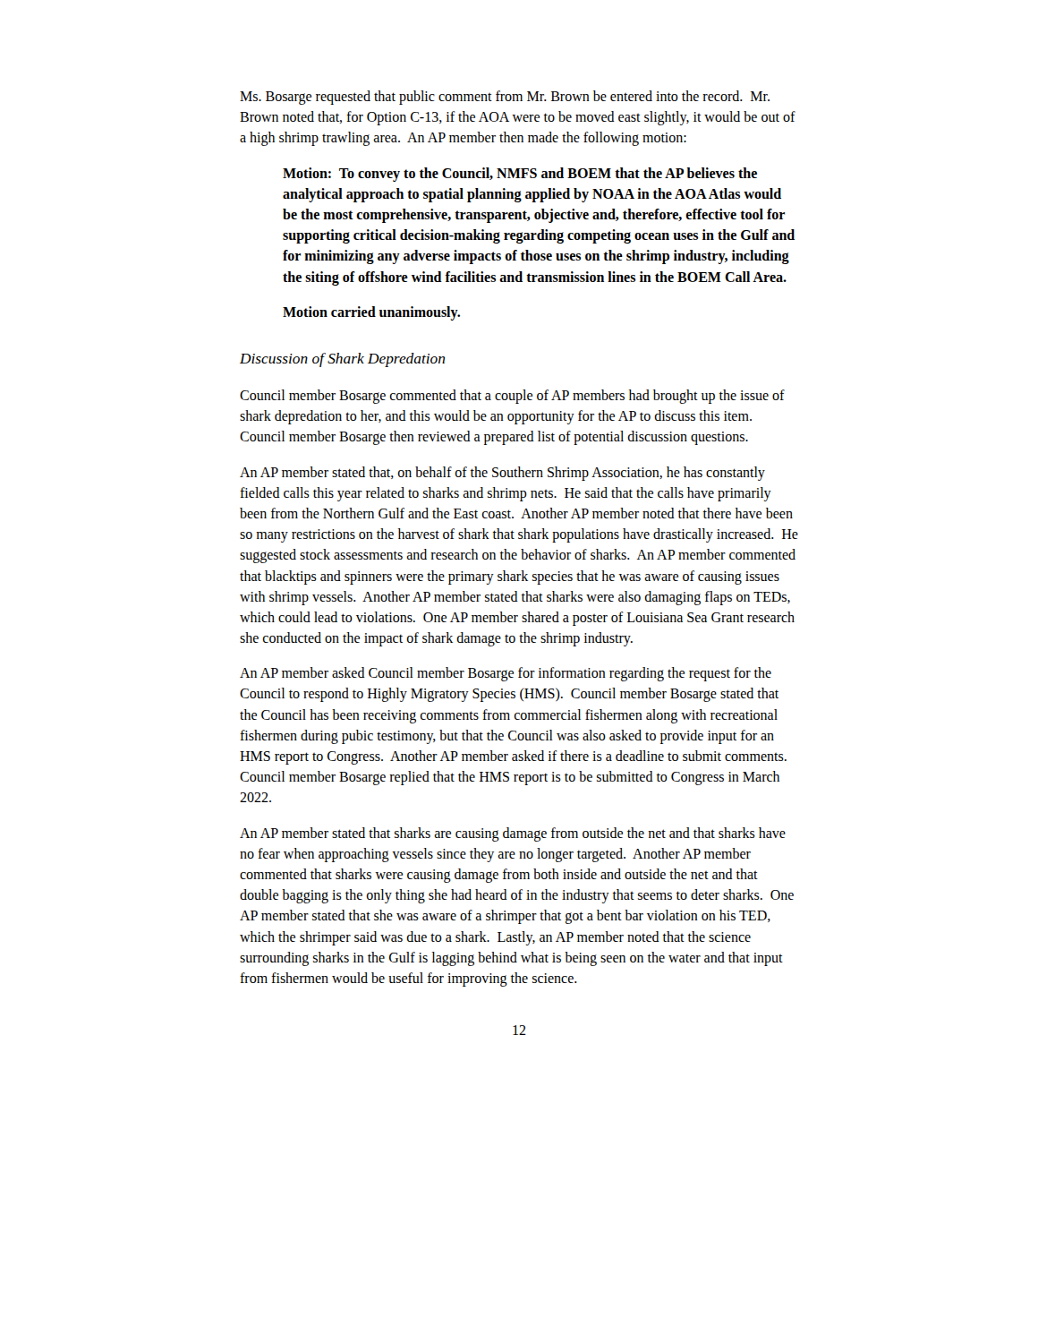Ms. Bosarge requested that public comment from Mr. Brown be entered into the record. Mr. Brown noted that, for Option C-13, if the AOA were to be moved east slightly, it would be out of a high shrimp trawling area. An AP member then made the following motion:
Motion: To convey to the Council, NMFS and BOEM that the AP believes the analytical approach to spatial planning applied by NOAA in the AOA Atlas would be the most comprehensive, transparent, objective and, therefore, effective tool for supporting critical decision-making regarding competing ocean uses in the Gulf and for minimizing any adverse impacts of those uses on the shrimp industry, including the siting of offshore wind facilities and transmission lines in the BOEM Call Area.
Motion carried unanimously.
Discussion of Shark Depredation
Council member Bosarge commented that a couple of AP members had brought up the issue of shark depredation to her, and this would be an opportunity for the AP to discuss this item. Council member Bosarge then reviewed a prepared list of potential discussion questions.
An AP member stated that, on behalf of the Southern Shrimp Association, he has constantly fielded calls this year related to sharks and shrimp nets. He said that the calls have primarily been from the Northern Gulf and the East coast. Another AP member noted that there have been so many restrictions on the harvest of shark that shark populations have drastically increased. He suggested stock assessments and research on the behavior of sharks. An AP member commented that blacktips and spinners were the primary shark species that he was aware of causing issues with shrimp vessels. Another AP member stated that sharks were also damaging flaps on TEDs, which could lead to violations. One AP member shared a poster of Louisiana Sea Grant research she conducted on the impact of shark damage to the shrimp industry.
An AP member asked Council member Bosarge for information regarding the request for the Council to respond to Highly Migratory Species (HMS). Council member Bosarge stated that the Council has been receiving comments from commercial fishermen along with recreational fishermen during pubic testimony, but that the Council was also asked to provide input for an HMS report to Congress. Another AP member asked if there is a deadline to submit comments. Council member Bosarge replied that the HMS report is to be submitted to Congress in March 2022.
An AP member stated that sharks are causing damage from outside the net and that sharks have no fear when approaching vessels since they are no longer targeted. Another AP member commented that sharks were causing damage from both inside and outside the net and that double bagging is the only thing she had heard of in the industry that seems to deter sharks. One AP member stated that she was aware of a shrimper that got a bent bar violation on his TED, which the shrimper said was due to a shark. Lastly, an AP member noted that the science surrounding sharks in the Gulf is lagging behind what is being seen on the water and that input from fishermen would be useful for improving the science.
12